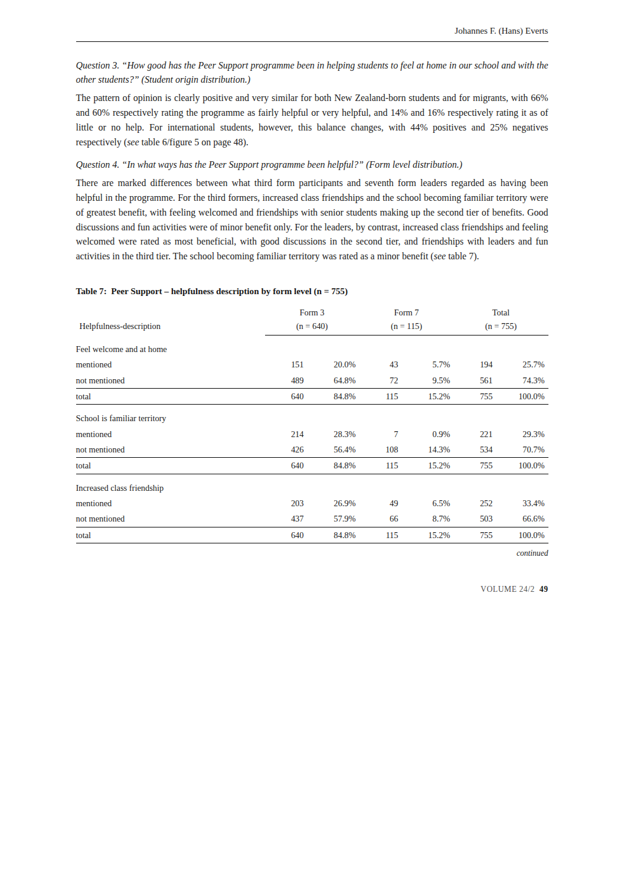Johannes F. (Hans) Everts
Question 3. “How good has the Peer Support programme been in helping students to feel at home in our school and with the other students?” (Student origin distribution.)
The pattern of opinion is clearly positive and very similar for both New Zealand-born students and for migrants, with 66% and 60% respectively rating the programme as fairly helpful or very helpful, and 14% and 16% respectively rating it as of little or no help. For international students, however, this balance changes, with 44% positives and 25% negatives respectively (see table 6/figure 5 on page 48).
Question 4. “In what ways has the Peer Support programme been helpful?” (Form level distribution.)
There are marked differences between what third form participants and seventh form leaders regarded as having been helpful in the programme. For the third formers, increased class friendships and the school becoming familiar territory were of greatest benefit, with feeling welcomed and friendships with senior students making up the second tier of benefits. Good discussions and fun activities were of minor benefit only. For the leaders, by contrast, increased class friendships and feeling welcomed were rated as most beneficial, with good discussions in the second tier, and friendships with leaders and fun activities in the third tier. The school becoming familiar territory was rated as a minor benefit (see table 7).
Table 7: Peer Support – helpfulness description by form level (n = 755)
| Helpfulness-description | Form 3 (n = 640) | Form 7 (n = 115) | Total (n = 755) |
| --- | --- | --- | --- |
| Feel welcome and at home |
| mentioned | 151 | 20.0% | 43 | 5.7% | 194 | 25.7% |
| not mentioned | 489 | 64.8% | 72 | 9.5% | 561 | 74.3% |
| total | 640 | 84.8% | 115 | 15.2% | 755 | 100.0% |
| School is familiar territory |
| mentioned | 214 | 28.3% | 7 | 0.9% | 221 | 29.3% |
| not mentioned | 426 | 56.4% | 108 | 14.3% | 534 | 70.7% |
| total | 640 | 84.8% | 115 | 15.2% | 755 | 100.0% |
| Increased class friendship |
| mentioned | 203 | 26.9% | 49 | 6.5% | 252 | 33.4% |
| not mentioned | 437 | 57.9% | 66 | 8.7% | 503 | 66.6% |
| total | 640 | 84.8% | 115 | 15.2% | 755 | 100.0% |
continued
VOLUME 24/249